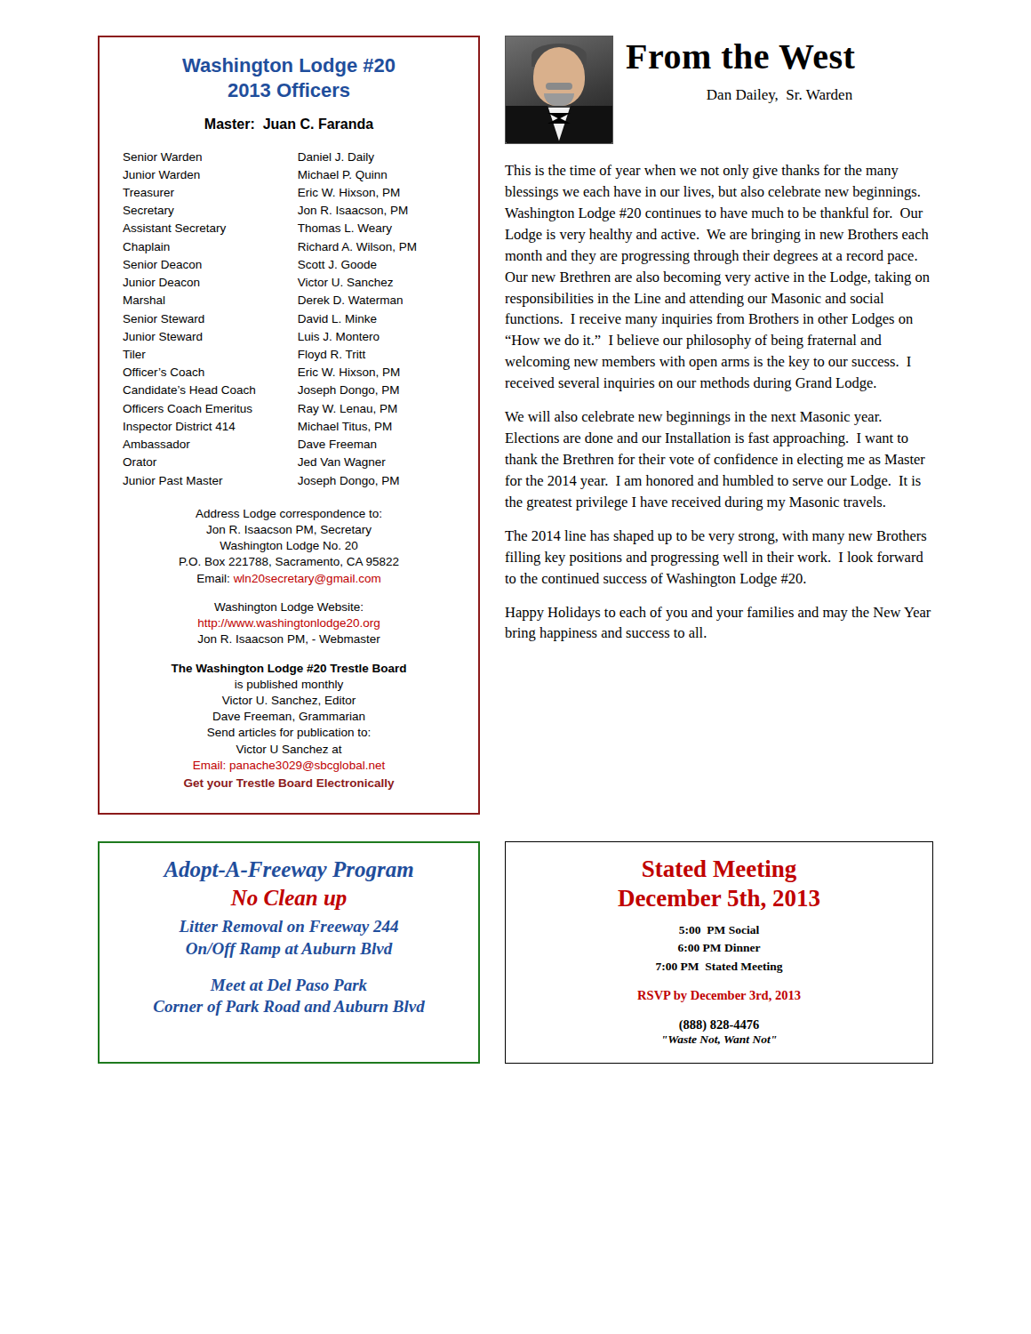Washington Lodge #20
2013 Officers
Master: Juan C. Faranda
| Senior Warden | Daniel J. Daily |
| Junior Warden | Michael P. Quinn |
| Treasurer | Eric W. Hixson, PM |
| Secretary | Jon R. Isaacson, PM |
| Assistant Secretary | Thomas L. Weary |
| Chaplain | Richard A. Wilson, PM |
| Senior Deacon | Scott J. Goode |
| Junior Deacon | Victor U. Sanchez |
| Marshal | Derek D. Waterman |
| Senior Steward | David L. Minke |
| Junior Steward | Luis J. Montero |
| Tiler | Floyd R. Tritt |
| Officer’s Coach | Eric W. Hixson, PM |
| Candidate’s Head Coach | Joseph Dongo, PM |
| Officers Coach Emeritus | Ray W. Lenau, PM |
| Inspector District 414 | Michael Titus, PM |
| Ambassador | Dave Freeman |
| Orator | Jed Van Wagner |
| Junior Past Master | Joseph Dongo, PM |
Address Lodge correspondence to:
Jon R. Isaacson PM, Secretary
Washington Lodge No. 20
P.O. Box 221788, Sacramento, CA 95822
Email: wln20secretary@gmail.com
Washington Lodge Website:
http://www.washingtonlodge20.org
Jon R. Isaacson PM, - Webmaster
The Washington Lodge #20 Trestle Board
is published monthly
Victor U. Sanchez, Editor
Dave Freeman, Grammarian
Send articles for publication to:
Victor U Sanchez at
Email: panache3029@sbcglobal.net
Get your Trestle Board Electronically
From the West
Dan Dailey, Sr. Warden
This is the time of year when we not only give thanks for the many blessings we each have in our lives, but also celebrate new beginnings. Washington Lodge #20 continues to have much to be thankful for. Our Lodge is very healthy and active. We are bringing in new Brothers each month and they are progressing through their degrees at a record pace. Our new Brethren are also becoming very active in the Lodge, taking on responsibilities in the Line and attending our Masonic and social functions. I receive many inquiries from Brothers in other Lodges on “How we do it.” I believe our philosophy of being fraternal and welcoming new members with open arms is the key to our success. I received several inquiries on our methods during Grand Lodge.
We will also celebrate new beginnings in the next Masonic year. Elections are done and our Installation is fast approaching. I want to thank the Brethren for their vote of confidence in electing me as Master for the 2014 year. I am honored and humbled to serve our Lodge. It is the greatest privilege I have received during my Masonic travels.
The 2014 line has shaped up to be very strong, with many new Brothers filling key positions and progressing well in their work. I look forward to the continued success of Washington Lodge #20.
Happy Holidays to each of you and your families and may the New Year bring happiness and success to all.
Adopt-A-Freeway Program
No Clean up
Litter Removal on Freeway 244
On/Off Ramp at Auburn Blvd
Meet at Del Paso Park
Corner of Park Road and Auburn Blvd
Stated Meeting
December 5th, 2013
5:00 PM Social
6:00 PM Dinner
7:00 PM Stated Meeting
RSVP by December 3rd, 2013
(888) 828-4476
"Waste Not, Want Not"